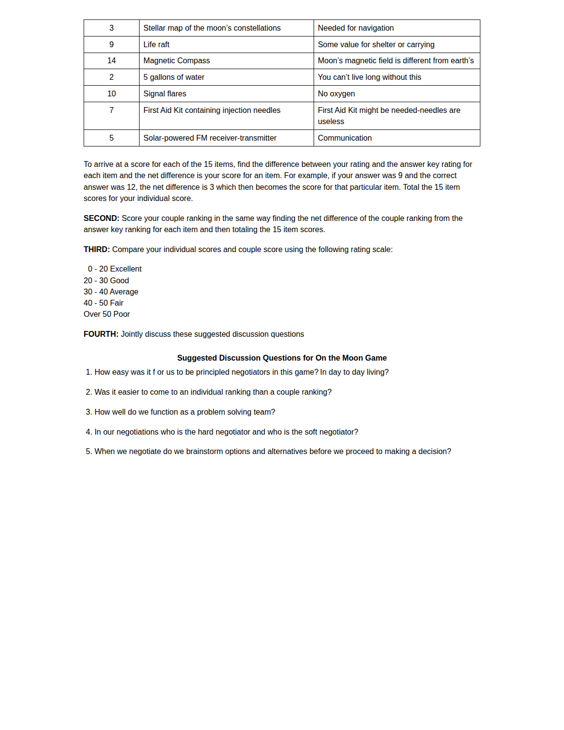| 3 | Stellar map of the moon’s constellations | Needed for navigation |
| 9 | Life raft | Some value for shelter or carrying |
| 14 | Magnetic Compass | Moon’s magnetic field is different from earth’s |
| 2 | 5 gallons of water | You can’t live long without this |
| 10 | Signal flares | No oxygen |
| 7 | First Aid Kit containing injection needles | First Aid Kit might be needed-needles are useless |
| 5 | Solar-powered FM receiver-transmitter | Communication |
To arrive at a score for each of the 15 items, find the difference between your rating and the answer key rating for each item and the net difference is your score for an item. For example, if your answer was 9 and the correct answer was 12, the net difference is 3 which then becomes the score for that particular item. Total the 15 item scores for your individual score.
SECOND: Score your couple ranking in the same way finding the net difference of the couple ranking from the answer key ranking for each item and then totaling the 15 item scores.
THIRD: Compare your individual scores and couple score using the following rating scale:
0 - 20 Excellent
20 - 30 Good
30 - 40 Average
40 - 50 Fair
Over 50 Poor
FOURTH: Jointly discuss these suggested discussion questions
Suggested Discussion Questions for On the Moon Game
How easy was it f or us to be principled negotiators in this game? In day to day living?
Was it easier to come to an individual ranking than a couple ranking?
How well do we function as a problem solving team?
In our negotiations who is the hard negotiator and who is the soft negotiator?
When we negotiate do we brainstorm options and alternatives before we proceed to making a decision?